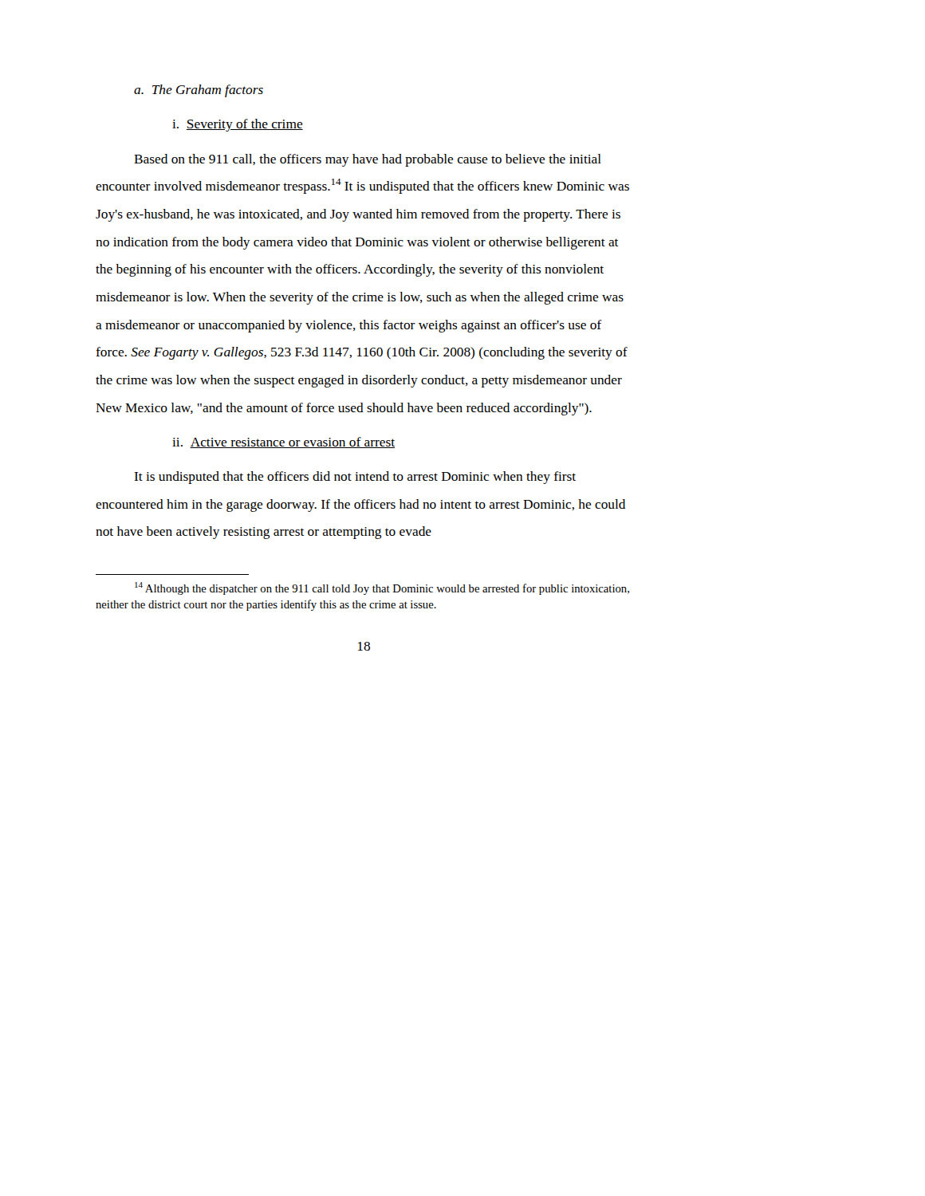a. The Graham factors
i. Severity of the crime
Based on the 911 call, the officers may have had probable cause to believe the initial encounter involved misdemeanor trespass.14 It is undisputed that the officers knew Dominic was Joy's ex-husband, he was intoxicated, and Joy wanted him removed from the property. There is no indication from the body camera video that Dominic was violent or otherwise belligerent at the beginning of his encounter with the officers. Accordingly, the severity of this nonviolent misdemeanor is low. When the severity of the crime is low, such as when the alleged crime was a misdemeanor or unaccompanied by violence, this factor weighs against an officer's use of force. See Fogarty v. Gallegos, 523 F.3d 1147, 1160 (10th Cir. 2008) (concluding the severity of the crime was low when the suspect engaged in disorderly conduct, a petty misdemeanor under New Mexico law, "and the amount of force used should have been reduced accordingly").
ii. Active resistance or evasion of arrest
It is undisputed that the officers did not intend to arrest Dominic when they first encountered him in the garage doorway. If the officers had no intent to arrest Dominic, he could not have been actively resisting arrest or attempting to evade
14 Although the dispatcher on the 911 call told Joy that Dominic would be arrested for public intoxication, neither the district court nor the parties identify this as the crime at issue.
18